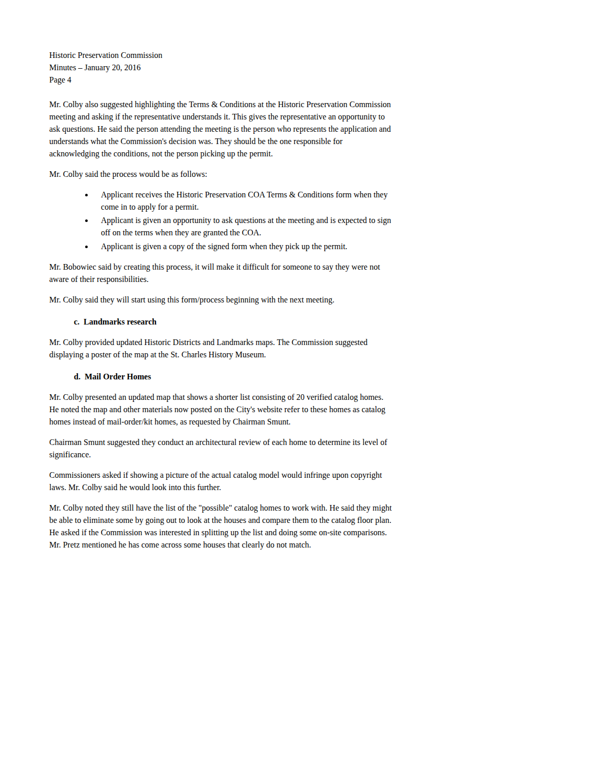Historic Preservation Commission
Minutes – January 20, 2016
Page 4
Mr. Colby also suggested highlighting the Terms & Conditions at the Historic Preservation Commission meeting and asking if the representative understands it. This gives the representative an opportunity to ask questions. He said the person attending the meeting is the person who represents the application and understands what the Commission's decision was. They should be the one responsible for acknowledging the conditions, not the person picking up the permit.
Mr. Colby said the process would be as follows:
Applicant receives the Historic Preservation COA Terms & Conditions form when they come in to apply for a permit.
Applicant is given an opportunity to ask questions at the meeting and is expected to sign off on the terms when they are granted the COA.
Applicant is given a copy of the signed form when they pick up the permit.
Mr. Bobowiec said by creating this process, it will make it difficult for someone to say they were not aware of their responsibilities.
Mr. Colby said they will start using this form/process beginning with the next meeting.
c. Landmarks research
Mr. Colby provided updated Historic Districts and Landmarks maps. The Commission suggested displaying a poster of the map at the St. Charles History Museum.
d. Mail Order Homes
Mr. Colby presented an updated map that shows a shorter list consisting of 20 verified catalog homes. He noted the map and other materials now posted on the City's website refer to these homes as catalog homes instead of mail-order/kit homes, as requested by Chairman Smunt.
Chairman Smunt suggested they conduct an architectural review of each home to determine its level of significance.
Commissioners asked if showing a picture of the actual catalog model would infringe upon copyright laws. Mr. Colby said he would look into this further.
Mr. Colby noted they still have the list of the "possible" catalog homes to work with. He said they might be able to eliminate some by going out to look at the houses and compare them to the catalog floor plan. He asked if the Commission was interested in splitting up the list and doing some on-site comparisons. Mr. Pretz mentioned he has come across some houses that clearly do not match.